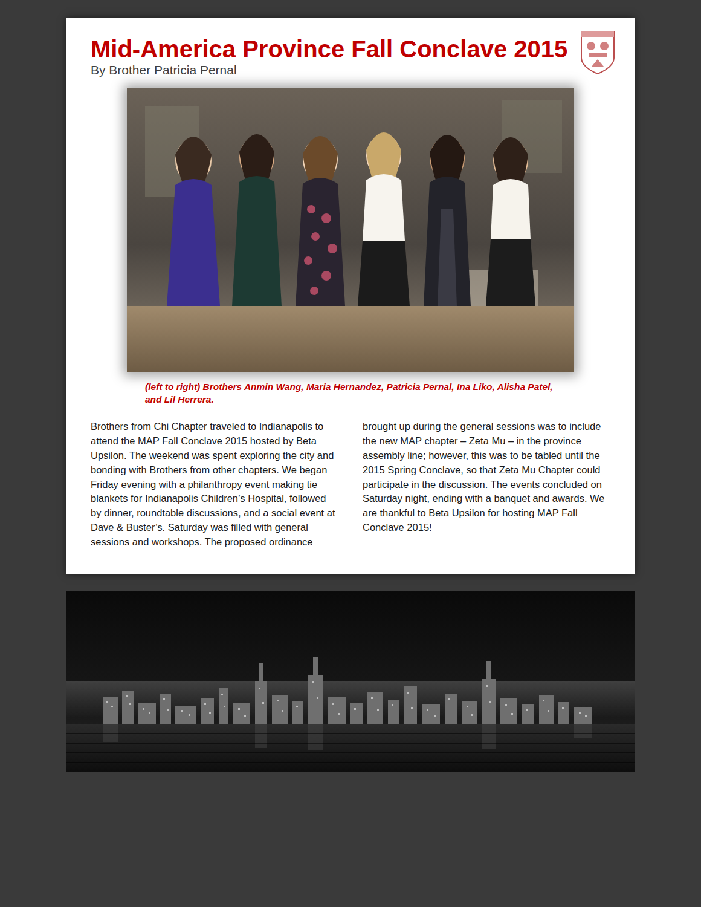Mid-America Province Fall Conclave 2015
By Brother Patricia Pernal
(left to right) Brothers Anmin Wang, Maria Hernandez, Patricia Pernal, Ina Liko, Alisha Patel, and Lil Herrera.
Brothers from Chi Chapter traveled to Indianapolis to attend the MAP Fall Conclave 2015 hosted by Beta Upsilon. The weekend was spent exploring the city and bonding with Brothers from other chapters. We began Friday evening with a philanthropy event making tie blankets for Indianapolis Children’s Hospital, followed by dinner, roundtable discussions, and a social event at Dave & Buster’s. Saturday was filled with general sessions and workshops. The proposed ordinance brought up during the general sessions was to include the new MAP chapter – Zeta Mu – in the province assembly line; however, this was to be tabled until the 2015 Spring Conclave, so that Zeta Mu Chapter could participate in the discussion. The events concluded on Saturday night, ending with a banquet and awards. We are thankful to Beta Upsilon for hosting MAP Fall Conclave 2015!